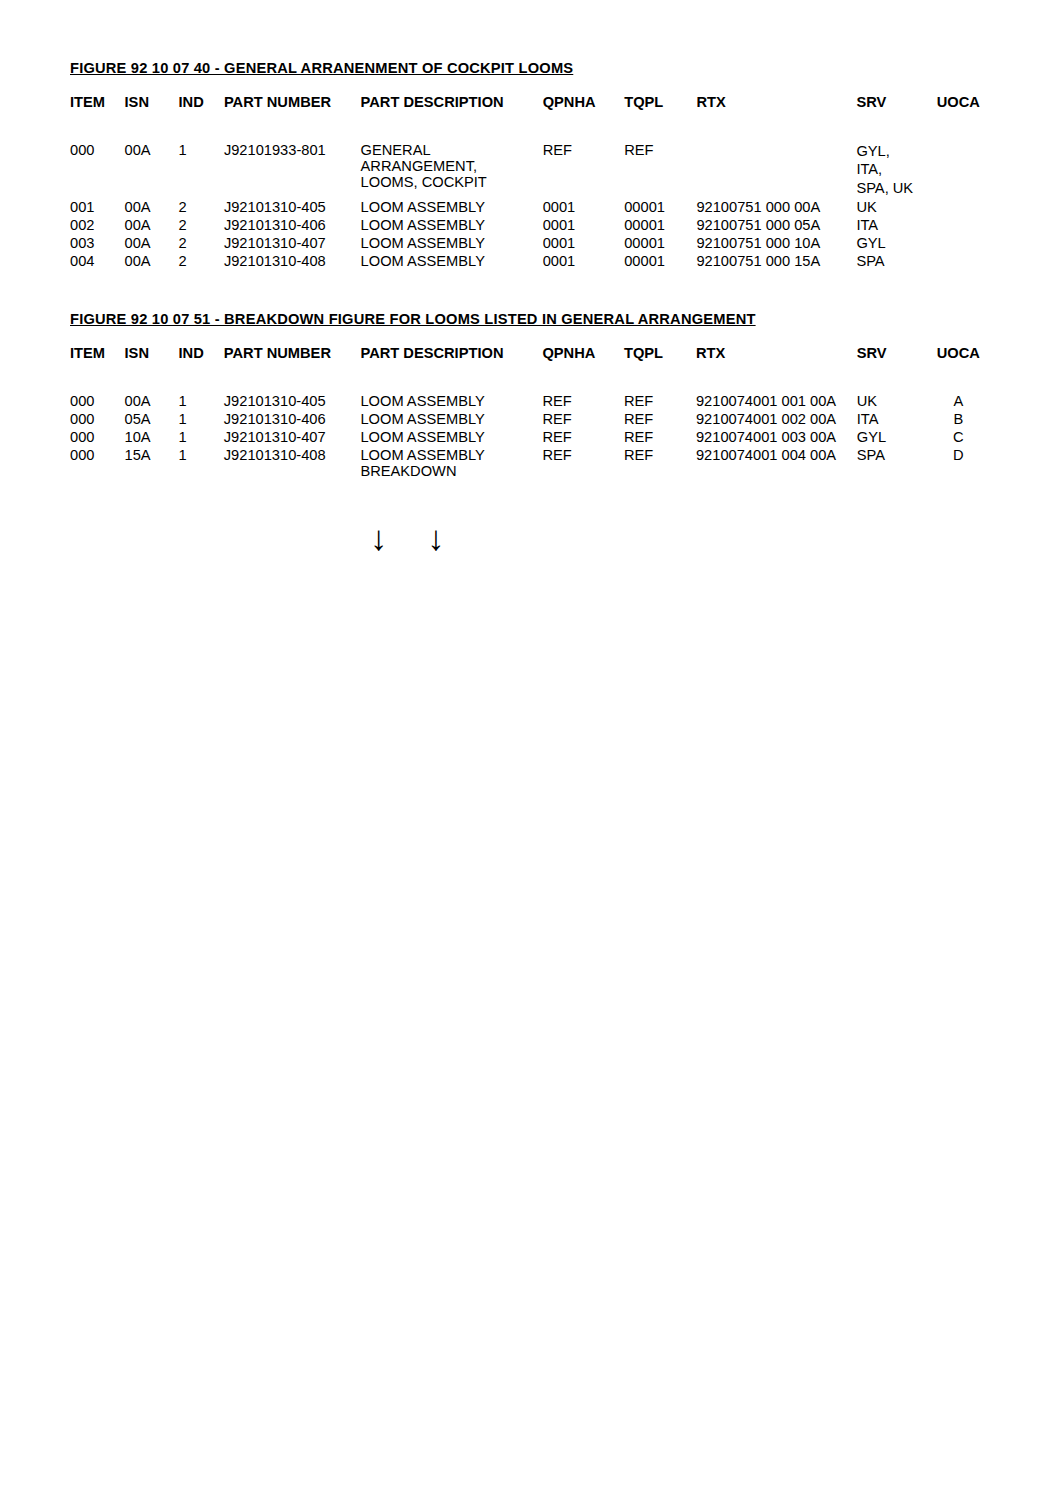FIGURE 92 10 07 40 - GENERAL ARRANENMENT OF COCKPIT LOOMS
| ITEM | ISN | IND | PART NUMBER | PART DESCRIPTION | QPNHA | TQPL | RTX | SRV | UOCA |
| --- | --- | --- | --- | --- | --- | --- | --- | --- | --- |
| 000 | 00A | 1 | J92101933-801 | GENERAL ARRANGEMENT, LOOMS, COCKPIT | REF | REF | | GYL, ITA, SPA, UK | |
| 001 | 00A | 2 | J92101310-405 | LOOM ASSEMBLY | 0001 | 00001 | 92100751 000 00A | UK | |
| 002 | 00A | 2 | J92101310-406 | LOOM ASSEMBLY | 0001 | 00001 | 92100751 000 05A | ITA | |
| 003 | 00A | 2 | J92101310-407 | LOOM ASSEMBLY | 0001 | 00001 | 92100751 000 10A | GYL | |
| 004 | 00A | 2 | J92101310-408 | LOOM ASSEMBLY | 0001 | 00001 | 92100751 000 15A | SPA | |
FIGURE 92 10 07 51 - BREAKDOWN FIGURE FOR LOOMS LISTED IN GENERAL ARRANGEMENT
| ITEM | ISN | IND | PART NUMBER | PART DESCRIPTION | QPNHA | TQPL | RTX | SRV | UOCA |
| --- | --- | --- | --- | --- | --- | --- | --- | --- | --- |
| 000 | 00A | 1 | J92101310-405 | LOOM ASSEMBLY | REF | REF | 9210074001 001 00A | UK | A |
| 000 | 05A | 1 | J92101310-406 | LOOM ASSEMBLY | REF | REF | 9210074001 002 00A | ITA | B |
| 000 | 10A | 1 | J92101310-407 | LOOM ASSEMBLY | REF | REF | 9210074001 003 00A | GYL | C |
| 000 | 15A | 1 | J92101310-408 | LOOM ASSEMBLY BREAKDOWN | REF | REF | 9210074001 004 00A | SPA | D |
↓↓